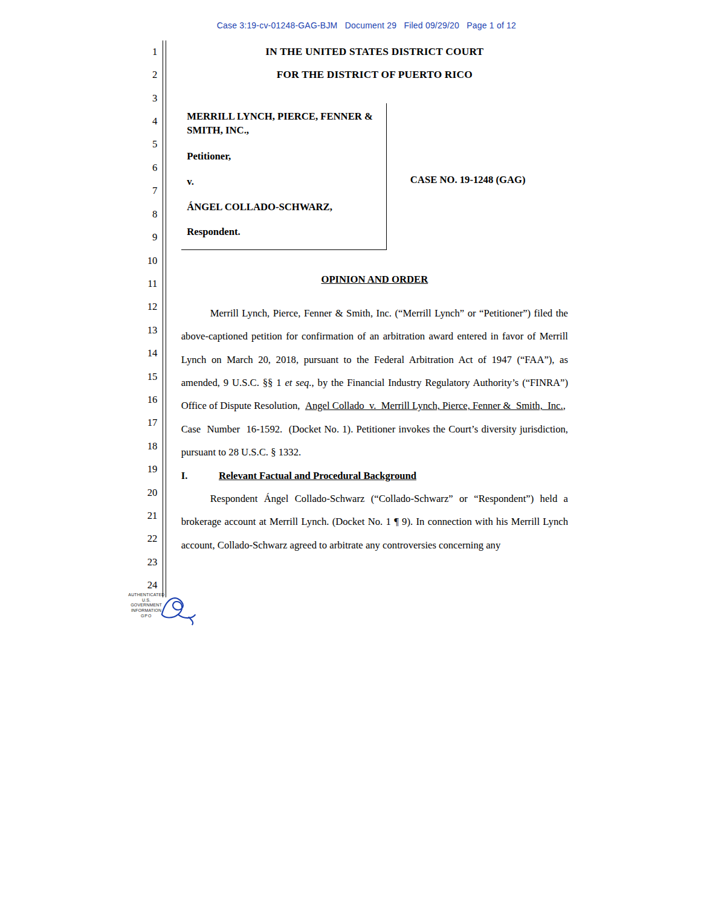Case 3:19-cv-01248-GAG-BJM Document 29 Filed 09/29/20 Page 1 of 12
1
2
3
4
5
6
7
8
9
10
11
12
13
14
15
16
17
18
19
20
21
22
23
24
IN THE UNITED STATES DISTRICT COURT
FOR THE DISTRICT OF PUERTO RICO
MERRILL LYNCH, PIERCE, FENNER & SMITH, INC.,
Petitioner,
v.
ÁNGEL COLLADO-SCHWARZ,
Respondent.
CASE NO. 19-1248 (GAG)
OPINION AND ORDER
Merrill Lynch, Pierce, Fenner & Smith, Inc. (“Merrill Lynch” or “Petitioner”) filed the above-captioned petition for confirmation of an arbitration award entered in favor of Merrill Lynch on March 20, 2018, pursuant to the Federal Arbitration Act of 1947 (“FAA”), as amended, 9 U.S.C. §§ 1 et seq., by the Financial Industry Regulatory Authority’s (“FINRA”) Office of Dispute Resolution, Angel Collado v. Merrill Lynch, Pierce, Fenner & Smith, Inc., Case Number 16-1592. (Docket No. 1). Petitioner invokes the Court’s diversity jurisdiction, pursuant to 28 U.S.C. § 1332.
I. Relevant Factual and Procedural Background
Respondent Ángel Collado-Schwarz (“Collado-Schwarz” or “Respondent”) held a brokerage account at Merrill Lynch. (Docket No. 1 ¶ 9). In connection with his Merrill Lynch account, Collado-Schwarz agreed to arbitrate any controversies concerning any
AUTHENTICATED
U.S. GOVERNMENT
INFORMATION
GPO